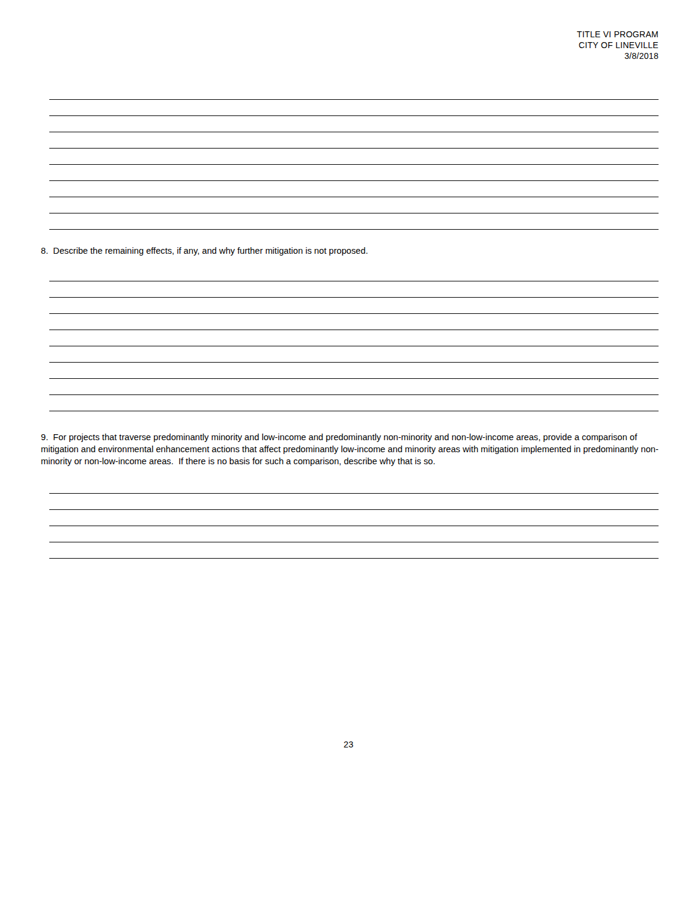TITLE VI PROGRAM
CITY OF LINEVILLE
3/8/2018
8. Describe the remaining effects, if any, and why further mitigation is not proposed.
9. For projects that traverse predominantly minority and low-income and predominantly non-minority and non-low-income areas, provide a comparison of mitigation and environmental enhancement actions that affect predominantly low-income and minority areas with mitigation implemented in predominantly non-minority or non-low-income areas. If there is no basis for such a comparison, describe why that is so.
23